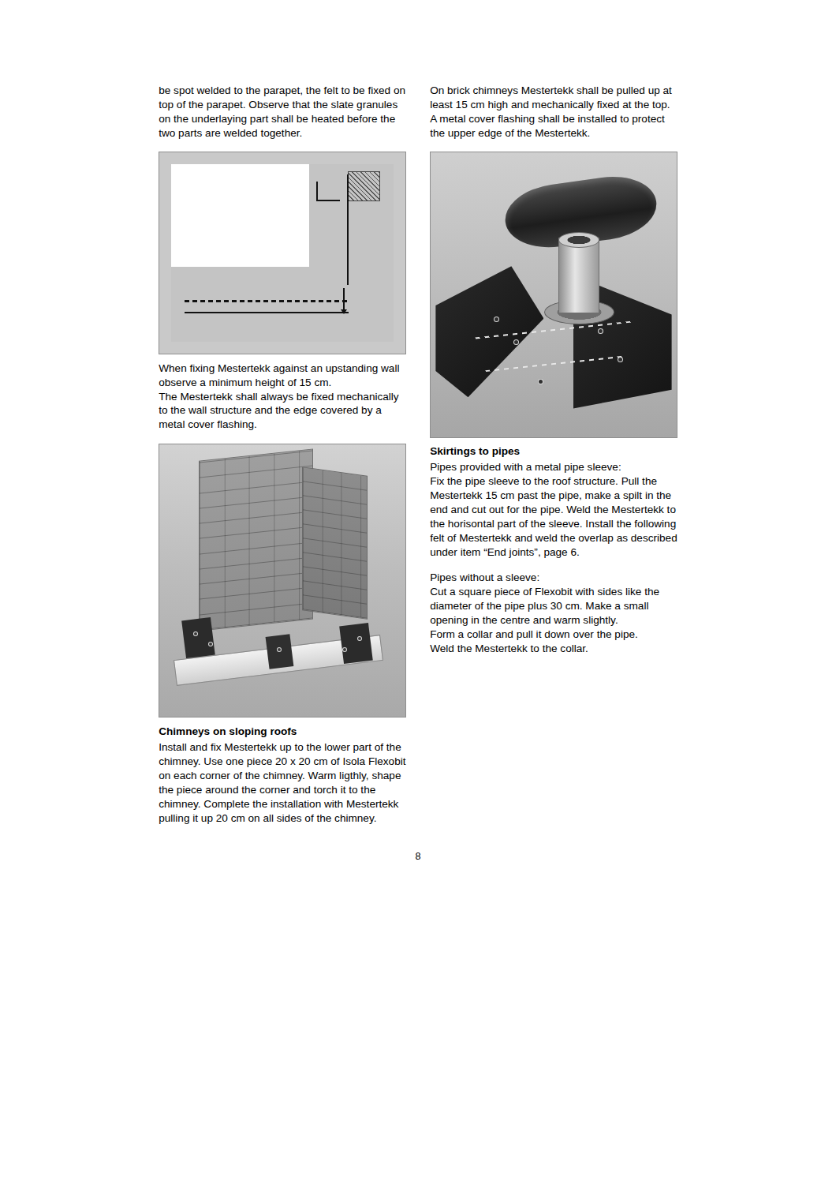be spot welded to the parapet, the felt to be fixed on top of the parapet. Observe that the slate granules on the underlaying part shall be heated before the two parts are welded together.
When fixing Mestertekk against an upstanding wall observe a minimum height of 15 cm.
The Mestertekk shall always be fixed mechanically to the wall structure and the edge covered by a metal cover flashing.
Chimneys on sloping roofs
Install and fix Mestertekk up to the lower part of the chimney. Use one piece 20 x 20 cm of Isola Flexobit on each corner of the chimney. Warm ligthly, shape the piece around the corner and torch it to the chimney. Complete the installation with Mestertekk pulling it up 20 cm on all sides of the chimney.
On brick chimneys Mestertekk shall be pulled up at least 15 cm high and mechanically fixed at the top. A metal cover flashing shall be installed to protect the upper edge of the Mestertekk.
Skirtings to pipes
Pipes provided with a metal pipe sleeve:
Fix the pipe sleeve to the roof structure. Pull the Mestertekk 15 cm past the pipe, make a spilt in the end and cut out for the pipe. Weld the Mestertekk to the horisontal part of the sleeve. Install the following felt of Mestertekk and weld the overlap as described under item “End joints”, page 6.
Pipes without a sleeve:
Cut a square piece of Flexobit with sides like the diameter of the pipe plus 30 cm. Make a small opening in the centre and warm slightly.
Form a collar and pull it down over the pipe.
Weld the Mestertekk to the collar.
8